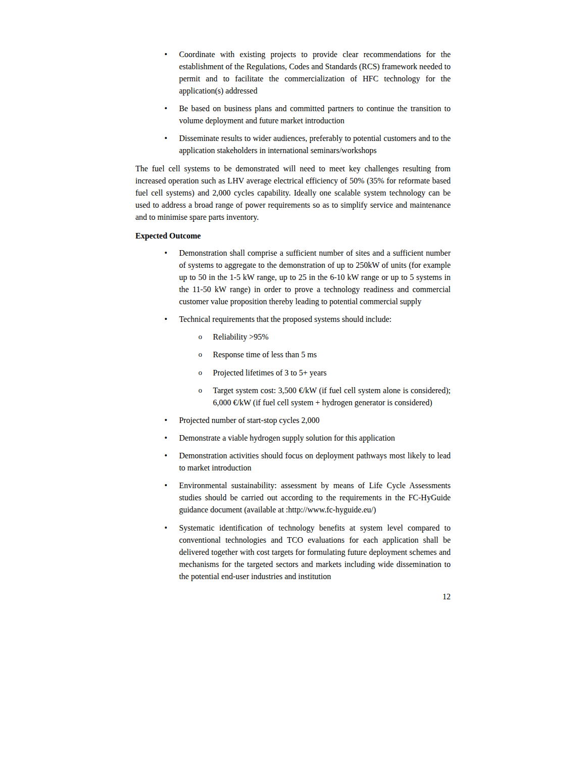Coordinate with existing projects to provide clear recommendations for the establishment of the Regulations, Codes and Standards (RCS) framework needed to permit and to facilitate the commercialization of HFC technology for the application(s) addressed
Be based on business plans and committed partners to continue the transition to volume deployment and future market introduction
Disseminate results to wider audiences, preferably to potential customers and to the application stakeholders in international seminars/workshops
The fuel cell systems to be demonstrated will need to meet key challenges resulting from increased operation such as LHV average electrical efficiency of 50% (35% for reformate based fuel cell systems) and 2,000 cycles capability. Ideally one scalable system technology can be used to address a broad range of power requirements so as to simplify service and maintenance and to minimise spare parts inventory.
Expected Outcome
Demonstration shall comprise a sufficient number of sites and a sufficient number of systems to aggregate to the demonstration of up to 250kW of units (for example up to 50 in the 1-5 kW range, up to 25 in the 6-10 kW range or up to 5 systems in the 11-50 kW range) in order to prove a technology readiness and commercial customer value proposition thereby leading to potential commercial supply
Technical requirements that the proposed systems should include:
Reliability >95%
Response time of less than 5 ms
Projected lifetimes of 3 to 5+ years
Target system cost: 3,500 €/kW (if fuel cell system alone is considered); 6,000 €/kW (if fuel cell system + hydrogen generator is considered)
Projected number of start-stop cycles 2,000
Demonstrate a viable hydrogen supply solution for this application
Demonstration activities should focus on deployment pathways most likely to lead to market introduction
Environmental sustainability: assessment by means of Life Cycle Assessments studies should be carried out according to the requirements in the FC-HyGuide guidance document (available at :http://www.fc-hyguide.eu/)
Systematic identification of technology benefits at system level compared to conventional technologies and TCO evaluations for each application shall be delivered together with cost targets for formulating future deployment schemes and mechanisms for the targeted sectors and markets including wide dissemination to the potential end-user industries and institution
12